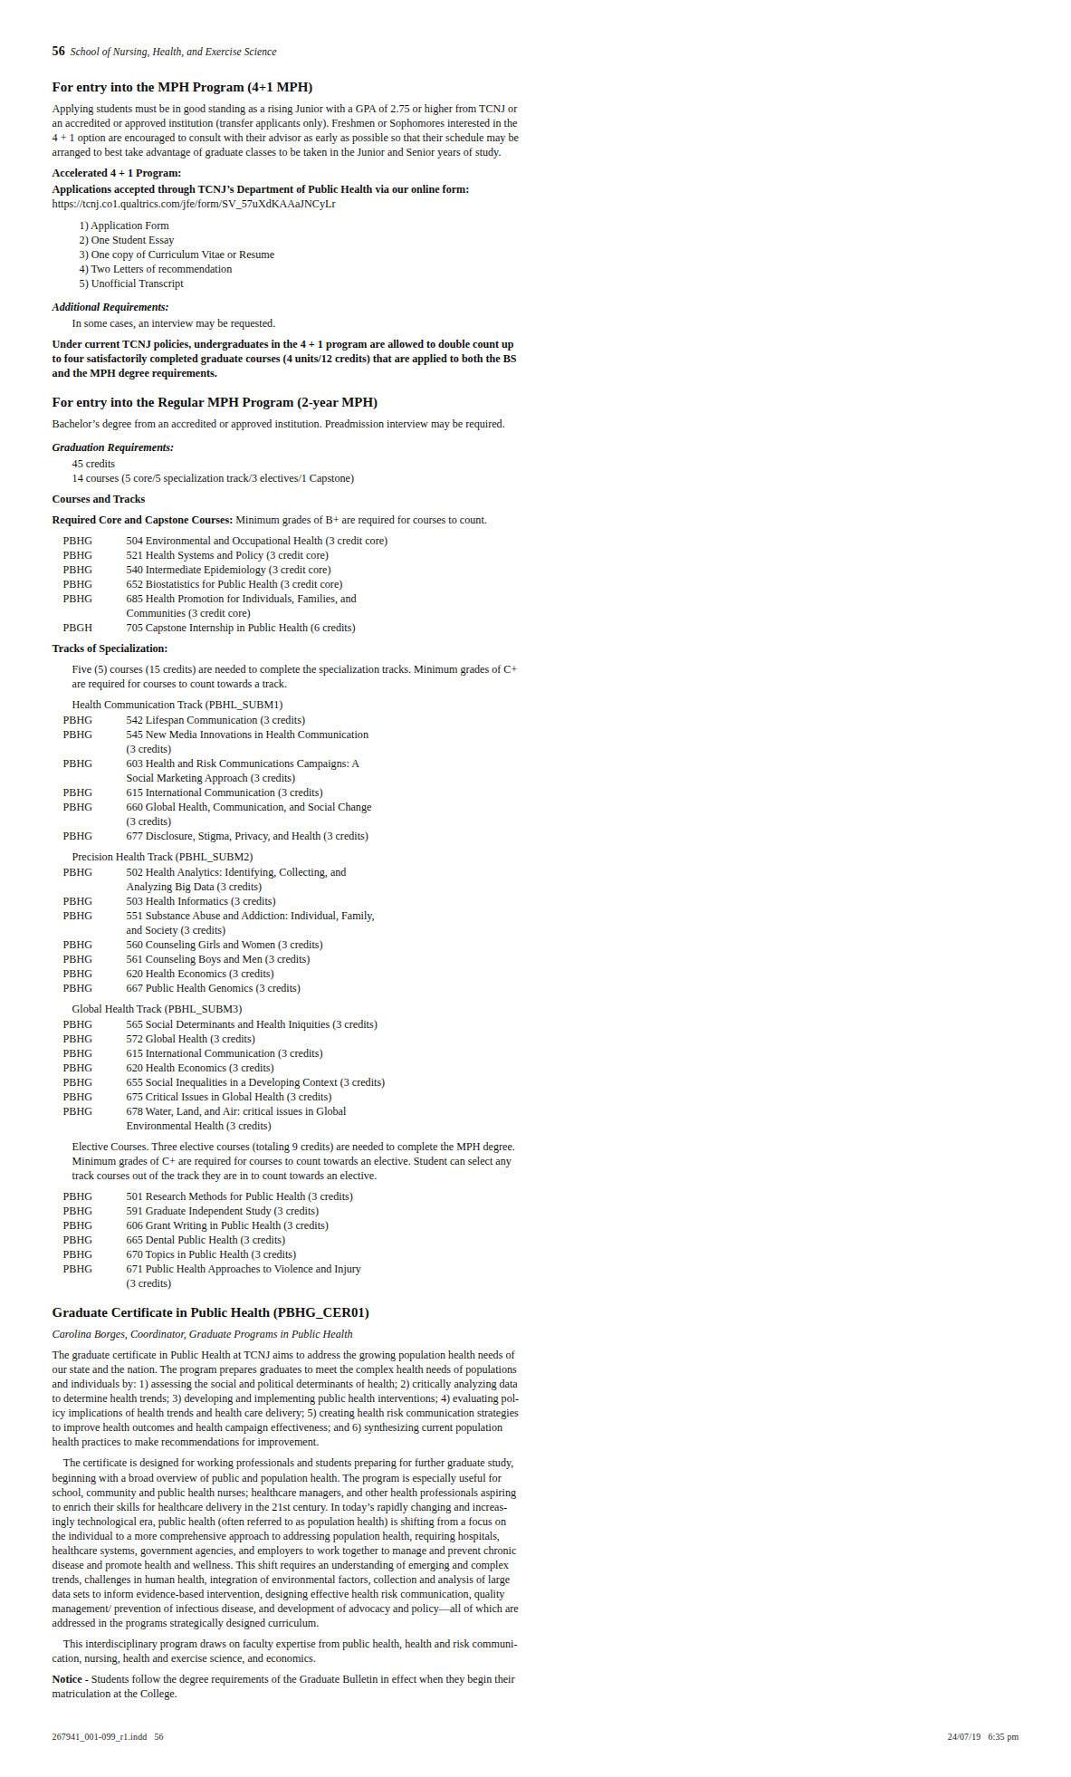56 School of Nursing, Health, and Exercise Science
For entry into the MPH Program (4+1 MPH)
Applying students must be in good standing as a rising Junior with a GPA of 2.75 or higher from TCNJ or an accredited or approved institution (transfer applicants only). Freshmen or Sophomores interested in the 4 + 1 option are encouraged to consult with their advisor as early as possible so that their schedule may be arranged to best take advantage of graduate classes to be taken in the Junior and Senior years of study.
Accelerated 4 + 1 Program:
Applications accepted through TCNJ’s Department of Public Health via our online form: https://tcnj.co1.qualtrics.com/jfe/form/SV_57uXdKAAaJNCyLr
Application Form
One Student Essay
One copy of Curriculum Vitae or Resume
Two Letters of recommendation
Unofficial Transcript
Additional Requirements:
In some cases, an interview may be requested.
Under current TCNJ policies, undergraduates in the 4 + 1 program are allowed to double count up to four satisfactorily completed graduate courses (4 units/12 credits) that are applied to both the BS and the MPH degree requirements.
For entry into the Regular MPH Program (2-year MPH)
Bachelor’s degree from an accredited or approved institution. Preadmission interview may be required.
Graduation Requirements:
45 credits
14 courses (5 core/5 specialization track/3 electives/1 Capstone)
Courses and Tracks
Required Core and Capstone Courses: Minimum grades of B+ are required for courses to count.
PBHG504 Environmental and Occupational Health (3 credit core)
PBHG521 Health Systems and Policy (3 credit core)
PBHG540 Intermediate Epidemiology (3 credit core)
PBHG652 Biostatistics for Public Health (3 credit core)
PBHG685 Health Promotion for Individuals, Families, and
Communities (3 credit core)
PBGH705 Capstone Internship in Public Health (6 credits)
Tracks of Specialization:
Five (5) courses (15 credits) are needed to complete the specialization tracks. Minimum grades of C+ are required for courses to count towards a track.
Health Communication Track (PBHL_SUBM1)
PBHG542 Lifespan Communication (3 credits)
PBHG545 New Media Innovations in Health Communication
(3 credits)
PBHG603 Health and Risk Communications Campaigns: A
Social Marketing Approach (3 credits)
PBHG615 International Communication (3 credits)
PBHG660 Global Health, Communication, and Social Change
(3 credits)
PBHG677 Disclosure, Stigma, Privacy, and Health (3 credits)
Precision Health Track (PBHL_SUBM2)
PBHG502 Health Analytics: Identifying, Collecting, and
Analyzing Big Data (3 credits)
PBHG503 Health Informatics (3 credits)
PBHG551 Substance Abuse and Addiction: Individual, Family,
and Society (3 credits)
PBHG560 Counseling Girls and Women (3 credits)
PBHG561 Counseling Boys and Men (3 credits)
PBHG620 Health Economics (3 credits)
PBHG667 Public Health Genomics (3 credits)
Global Health Track (PBHL_SUBM3)
PBHG565 Social Determinants and Health Iniquities (3 credits)
PBHG572 Global Health (3 credits)
PBHG615 International Communication (3 credits)
PBHG620 Health Economics (3 credits)
PBHG655 Social Inequalities in a Developing Context (3 credits)
PBHG675 Critical Issues in Global Health (3 credits)
PBHG678 Water, Land, and Air: critical issues in Global
Environmental Health (3 credits)
Elective Courses. Three elective courses (totaling 9 credits) are needed to complete the MPH degree. Minimum grades of C+ are required for courses to count towards an elective. Student can select any track courses out of the track they are in to count towards an elective.
PBHG501 Research Methods for Public Health (3 credits)
PBHG591 Graduate Independent Study (3 credits)
PBHG606 Grant Writing in Public Health (3 credits)
PBHG665 Dental Public Health (3 credits)
PBHG670 Topics in Public Health (3 credits)
PBHG671 Public Health Approaches to Violence and Injury
(3 credits)
Graduate Certificate in Public Health (PBHG_CER01)
Carolina Borges, Coordinator, Graduate Programs in Public Health
The graduate certificate in Public Health at TCNJ aims to address the growing population health needs of our state and the nation. The program prepares graduates to meet the complex health needs of populations and individuals by: 1) assessing the social and political determinants of health; 2) critically analyzing data to determine health trends; 3) developing and implementing public health interventions; 4) evaluating policy implications of health trends and health care delivery; 5) creating health risk communication strategies to improve health outcomes and health campaign effectiveness; and 6) synthesizing current population health practices to make recommendations for improvement.
The certificate is designed for working professionals and students preparing for further graduate study, beginning with a broad overview of public and population health. The program is especially useful for school, community and public health nurses; healthcare managers, and other health professionals aspiring to enrich their skills for healthcare delivery in the 21st century. In today’s rapidly changing and increasingly technological era, public health (often referred to as population health) is shifting from a focus on the individual to a more comprehensive approach to addressing population health, requiring hospitals, healthcare systems, government agencies, and employers to work together to manage and prevent chronic disease and promote health and wellness. This shift requires an understanding of emerging and complex trends, challenges in human health, integration of environmental factors, collection and analysis of large data sets to inform evidence-based intervention, designing effective health risk communication, quality management/ prevention of infectious disease, and development of advocacy and policy—all of which are addressed in the programs strategically designed curriculum.
This interdisciplinary program draws on faculty expertise from public health, health and risk communication, nursing, health and exercise science, and economics.
Notice - Students follow the degree requirements of the Graduate Bulletin in effect when they begin their matriculation at the College.
267941_001-099_r1.indd 56
24/07/19 6:35 pm